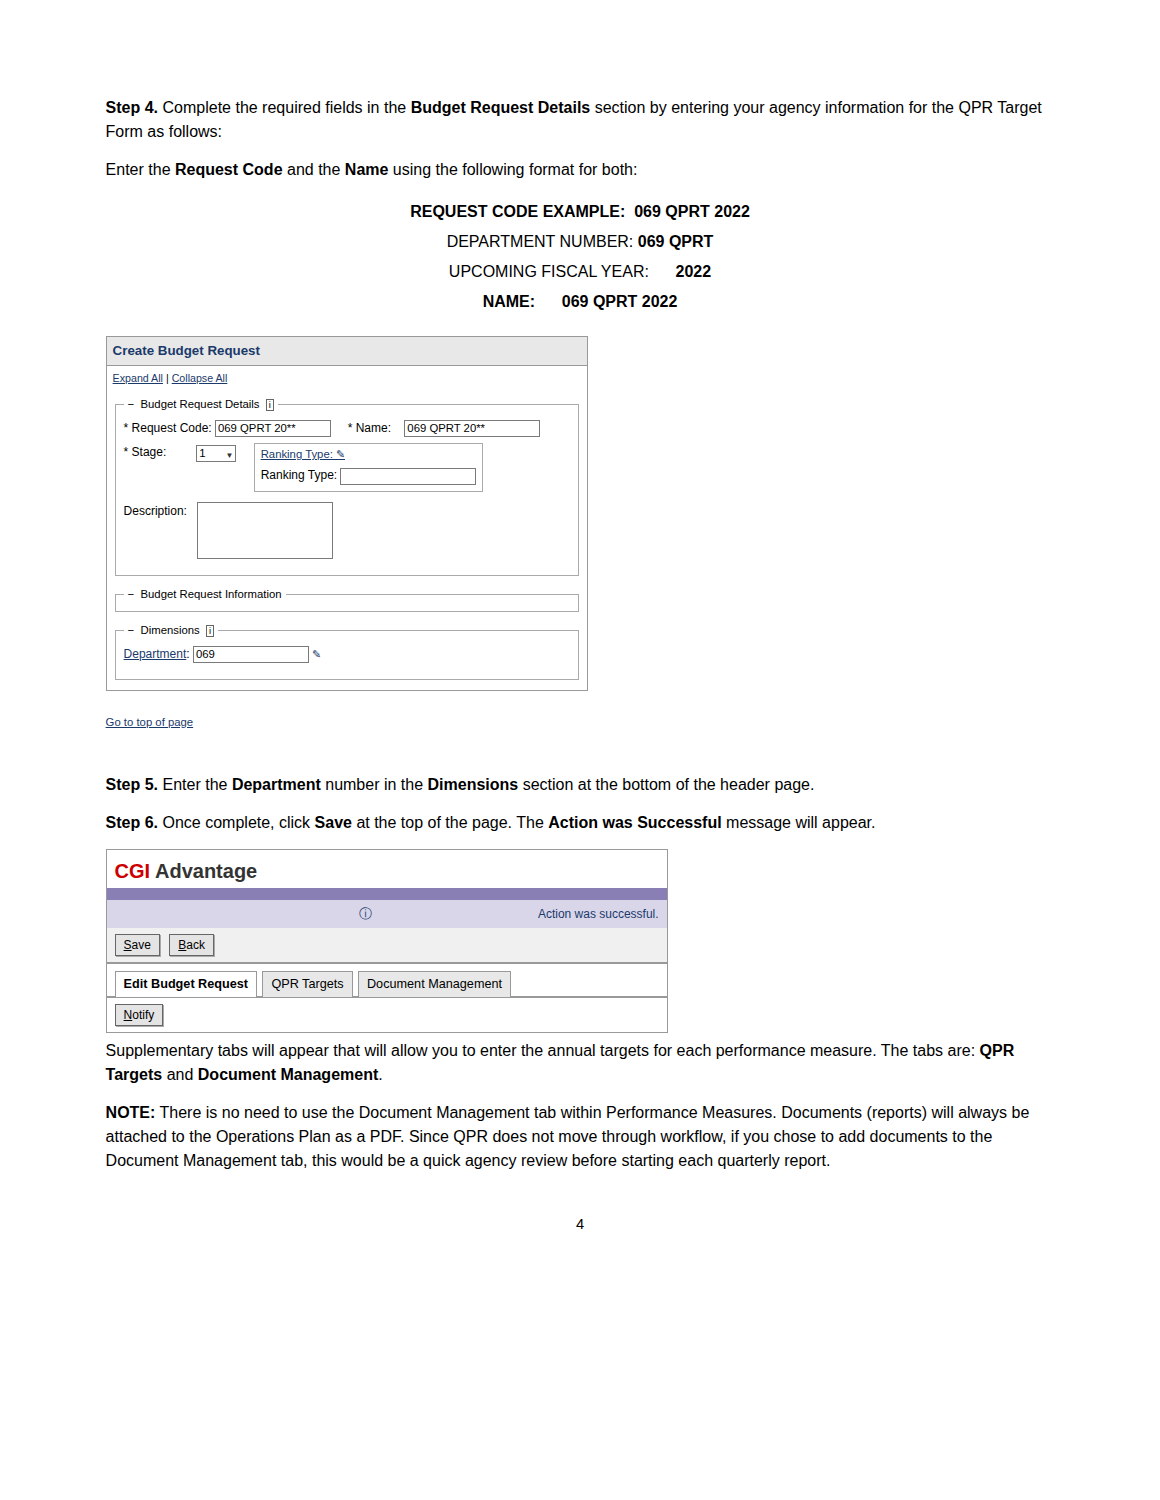Step 4. Complete the required fields in the Budget Request Details section by entering your agency information for the QPR Target Form as follows:
Enter the Request Code and the Name using the following format for both:
REQUEST CODE EXAMPLE: 069 QPRT 2022
DEPARTMENT NUMBER: 069 QPRT
UPCOMING FISCAL YEAR: 2022
NAME: 069 QPRT 2022
Create Budget Request
Expand All | Collapse All
− Budget Request Details i
* Request Code: 069 QPRT 20** * Name: 069 QPRT 20**
* Stage: 1 Ranking Type: ✎ Ranking Type:
Description:
− Budget Request Information − Dimensions i
Department: 069 ✎
Go to top of page
Step 5. Enter the Department number in the Dimensions section at the bottom of the header page.
Step 6. Once complete, click Save at the top of the page. The Action was Successful message will appear.
CGI Advantage
ⓘ Action was successful.
Save Back
Edit Budget Request QPR Targets Document Management
Notify
Supplementary tabs will appear that will allow you to enter the annual targets for each performance measure. The tabs are: QPR Targets and Document Management.
NOTE: There is no need to use the Document Management tab within Performance Measures. Documents (reports) will always be attached to the Operations Plan as a PDF. Since QPR does not move through workflow, if you chose to add documents to the Document Management tab, this would be a quick agency review before starting each quarterly report.
4